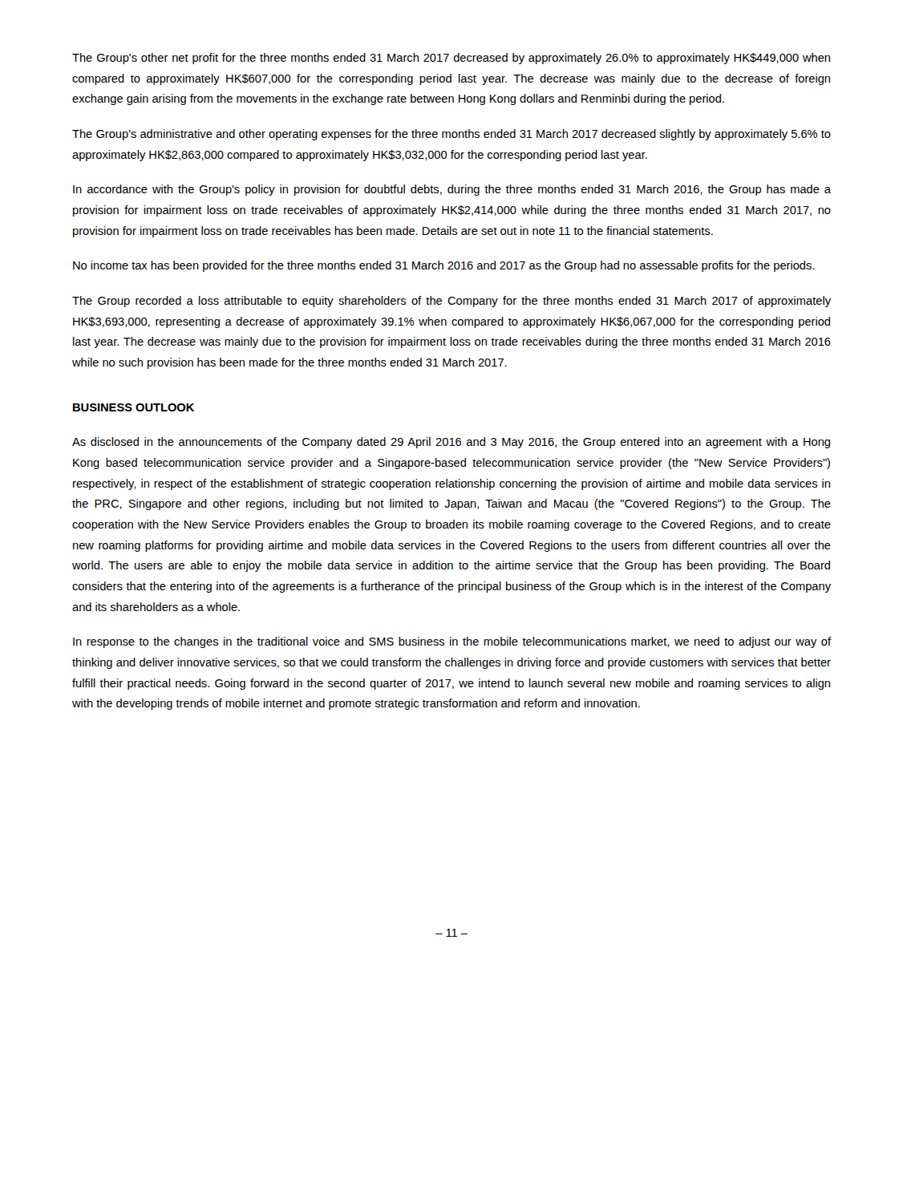The Group's other net profit for the three months ended 31 March 2017 decreased by approximately 26.0% to approximately HK$449,000 when compared to approximately HK$607,000 for the corresponding period last year. The decrease was mainly due to the decrease of foreign exchange gain arising from the movements in the exchange rate between Hong Kong dollars and Renminbi during the period.
The Group's administrative and other operating expenses for the three months ended 31 March 2017 decreased slightly by approximately 5.6% to approximately HK$2,863,000 compared to approximately HK$3,032,000 for the corresponding period last year.
In accordance with the Group's policy in provision for doubtful debts, during the three months ended 31 March 2016, the Group has made a provision for impairment loss on trade receivables of approximately HK$2,414,000 while during the three months ended 31 March 2017, no provision for impairment loss on trade receivables has been made. Details are set out in note 11 to the financial statements.
No income tax has been provided for the three months ended 31 March 2016 and 2017 as the Group had no assessable profits for the periods.
The Group recorded a loss attributable to equity shareholders of the Company for the three months ended 31 March 2017 of approximately HK$3,693,000, representing a decrease of approximately 39.1% when compared to approximately HK$6,067,000 for the corresponding period last year. The decrease was mainly due to the provision for impairment loss on trade receivables during the three months ended 31 March 2016 while no such provision has been made for the three months ended 31 March 2017.
BUSINESS OUTLOOK
As disclosed in the announcements of the Company dated 29 April 2016 and 3 May 2016, the Group entered into an agreement with a Hong Kong based telecommunication service provider and a Singapore-based telecommunication service provider (the "New Service Providers") respectively, in respect of the establishment of strategic cooperation relationship concerning the provision of airtime and mobile data services in the PRC, Singapore and other regions, including but not limited to Japan, Taiwan and Macau (the "Covered Regions") to the Group. The cooperation with the New Service Providers enables the Group to broaden its mobile roaming coverage to the Covered Regions, and to create new roaming platforms for providing airtime and mobile data services in the Covered Regions to the users from different countries all over the world. The users are able to enjoy the mobile data service in addition to the airtime service that the Group has been providing. The Board considers that the entering into of the agreements is a furtherance of the principal business of the Group which is in the interest of the Company and its shareholders as a whole.
In response to the changes in the traditional voice and SMS business in the mobile telecommunications market, we need to adjust our way of thinking and deliver innovative services, so that we could transform the challenges in driving force and provide customers with services that better fulfill their practical needs. Going forward in the second quarter of 2017, we intend to launch several new mobile and roaming services to align with the developing trends of mobile internet and promote strategic transformation and reform and innovation.
– 11 –